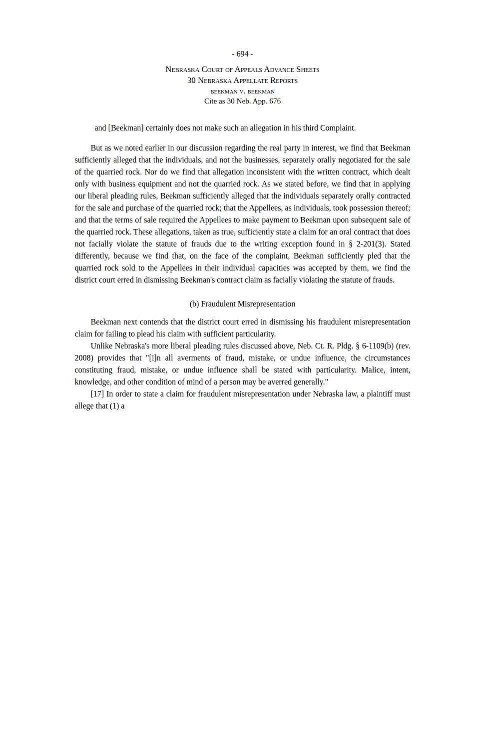- 694 -
Nebraska Court of Appeals Advance Sheets
30 Nebraska Appellate Reports
beekman v. beekman
Cite as 30 Neb. App. 676
and [Beekman] certainly does not make such an allegation in his third Complaint.
But as we noted earlier in our discussion regarding the real party in interest, we find that Beekman sufficiently alleged that the individuals, and not the businesses, separately orally negotiated for the sale of the quarried rock. Nor do we find that allegation inconsistent with the written contract, which dealt only with business equipment and not the quarried rock. As we stated before, we find that in applying our liberal pleading rules, Beekman sufficiently alleged that the individuals separately orally contracted for the sale and purchase of the quarried rock; that the Appellees, as individuals, took possession thereof; and that the terms of sale required the Appellees to make payment to Beekman upon subsequent sale of the quarried rock. These allegations, taken as true, sufficiently state a claim for an oral contract that does not facially violate the statute of frauds due to the writing exception found in § 2-201(3). Stated differently, because we find that, on the face of the complaint, Beekman sufficiently pled that the quarried rock sold to the Appellees in their individual capacities was accepted by them, we find the district court erred in dismissing Beekman's contract claim as facially violating the statute of frauds.
(b) Fraudulent Misrepresentation
Beekman next contends that the district court erred in dismissing his fraudulent misrepresentation claim for failing to plead his claim with sufficient particularity.
Unlike Nebraska's more liberal pleading rules discussed above, Neb. Ct. R. Pldg. § 6-1109(b) (rev. 2008) provides that "[i]n all averments of fraud, mistake, or undue influence, the circumstances constituting fraud, mistake, or undue influence shall be stated with particularity. Malice, intent, knowledge, and other condition of mind of a person may be averred generally."
[17] In order to state a claim for fraudulent misrepresentation under Nebraska law, a plaintiff must allege that (1) a